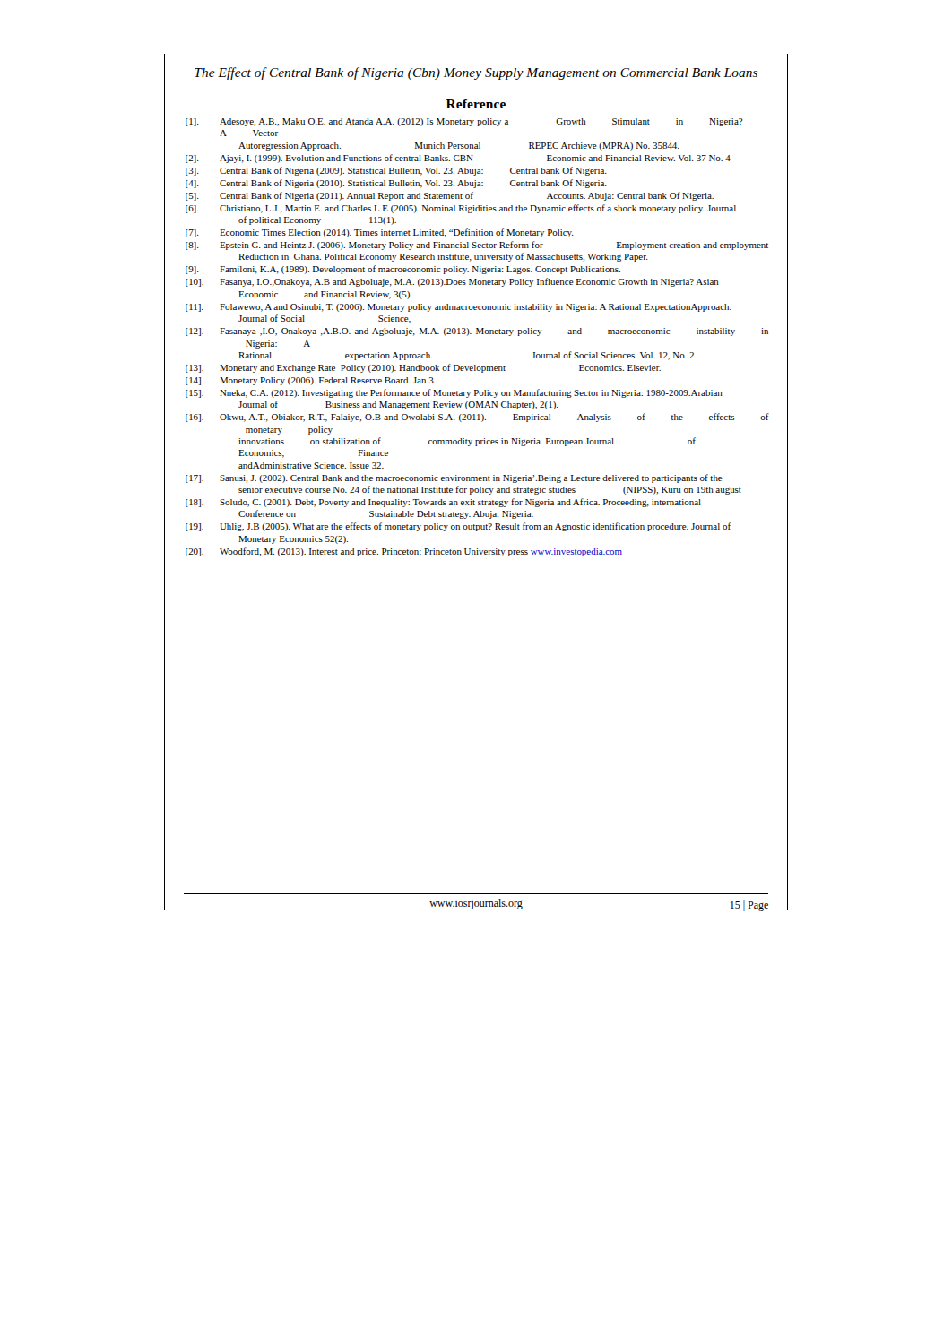The Effect of Central Bank of Nigeria (Cbn) Money Supply Management on Commercial Bank Loans
Reference
[1]. Adesoye, A.B., Maku O.E. and Atanda A.A. (2012) Is Monetary policy a Growth Stimulant in Nigeria? A Vector Autoregression Approach. Munich Personal REPEC Archieve (MPRA) No. 35844.
[2]. Ajayi, I. (1999). Evolution and Functions of central Banks. CBN Economic and Financial Review. Vol. 37 No. 4
[3]. Central Bank of Nigeria (2009). Statistical Bulletin, Vol. 23. Abuja: Central bank Of Nigeria.
[4]. Central Bank of Nigeria (2010). Statistical Bulletin, Vol. 23. Abuja: Central bank Of Nigeria.
[5]. Central Bank of Nigeria (2011). Annual Report and Statement of Accounts. Abuja: Central bank Of Nigeria.
[6]. Christiano, L.J., Martin E. and Charles L.E (2005). Nominal Rigidities and the Dynamic effects of a shock monetary policy. Journal of political Economy 113(1).
[7]. Economic Times Election (2014). Times internet Limited, “Definition of Monetary Policy.
[8]. Epstein G. and Heintz J. (2006). Monetary Policy and Financial Sector Reform for Employment creation and employment Reduction in Ghana. Political Economy Research institute, university of Massachusetts, Working Paper.
[9]. Familoni, K.A, (1989). Development of macroeconomic policy. Nigeria: Lagos. Concept Publications.
[10]. Fasanya, I.O.,Onakoya, A.B and Agboluaje, M.A. (2013).Does Monetary Policy Influence Economic Growth in Nigeria? Asian Economic and Financial Review, 3(5)
[11]. Folawewo, A and Osinubi, T. (2006). Monetary policy andmacroeconomic instability in Nigeria: A Rational ExpectationApproach. Journal of Social Science,
[12]. Fasanaya ,I.O, Onakoya ,A.B.O. and Agboluaje, M.A. (2013). Monetary policy and macroeconomic instability in Nigeria: A Rational expectation Approach. Journal of Social Sciences. Vol. 12, No. 2
[13]. Monetary and Exchange Rate Policy (2010). Handbook of Development Economics. Elsevier.
[14]. Monetary Policy (2006). Federal Reserve Board. Jan 3.
[15]. Nneka, C.A. (2012). Investigating the Performance of Monetary Policy on Manufacturing Sector in Nigeria: 1980-2009.Arabian Journal of Business and Management Review (OMAN Chapter), 2(1).
[16]. Okwu, A.T., Obiakor, R.T., Falaiye, O.B and Owolabi S.A. (2011). Empirical Analysis of the effects of monetary policy innovations on stabilization of commodity prices in Nigeria. European Journal of Economics, Finance andAdministrative Science. Issue 32.
[17]. Sanusi, J. (2002). Central Bank and the macroeconomic environment in Nigeria’.Being a Lecture delivered to participants of the senior executive course No. 24 of the national Institute for policy and strategic studies (NIPSS), Kuru on 19th august
[18]. Soludo, C. (2001). Debt, Poverty and Inequality: Towards an exit strategy for Nigeria and Africa. Proceeding, international Conference on Sustainable Debt strategy. Abuja: Nigeria.
[19]. Uhlig, J.B (2005). What are the effects of monetary policy on output? Result from an Agnostic identification procedure. Journal of Monetary Economics 52(2).
[20]. Woodford, M. (2013). Interest and price. Princeton: Princeton University press www.investopedia.com
www.iosrjournals.org 15 | Page